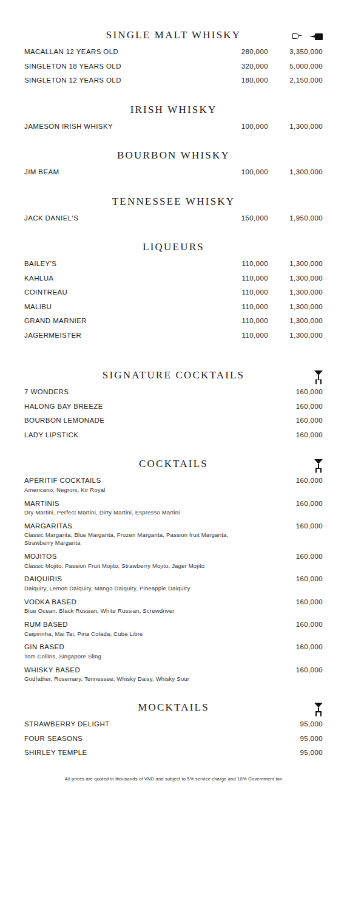Single Malt Whisky
| Macallan 12 Years Old | 280,000 | 3,350,000 |
| Singleton 18 Years Old | 320,000 | 5,000,000 |
| Singleton 12 Years Old | 180,000 | 2,150,000 |
Irish Whisky
| Jameson Irish Whisky | 100,000 | 1,300,000 |
Bourbon Whisky
| Jim Beam | 100,000 | 1,300,000 |
Tennessee Whisky
| Jack Daniel's | 150,000 | 1,950,000 |
Liqueurs
| Bailey's | 110,000 | 1,300,000 |
| Kahlua | 110,000 | 1,300,000 |
| Cointreau | 110,000 | 1,300,000 |
| Malibu | 110,000 | 1,300,000 |
| Grand Marnier | 110,000 | 1,300,000 |
| Jagermeister | 110,000 | 1,300,000 |
Signature Cocktails
| 7 Wonders | 160,000 |
| Halong Bay Breeze | 160,000 |
| Bourbon Lemonade | 160,000 |
| Lady Lipstick | 160,000 |
Cocktails
| Apéritif Cocktails Americano, Negroni, Kir Royal | 160,000 |
| Martinis Dry Martini, Perfect Martini, Dirty Martini, Espresso Martini | 160,000 |
| Margaritas Classic Margarita, Blue Margarita, Frozen Margarita, Passion fruit Margarita, Strawberry Margarita | 160,000 |
| Mojitos Classic Mojito, Passion Fruit Mojito, Strawberry Mojito, Jager Mojito | 160,000 |
| Daiquiris Daiquiry, Lemon Daiquiry, Mango Daiquiry, Pineapple Daiquiry | 160,000 |
| Vodka Based Blue Ocean, Black Russian, White Russian, Screwdriver | 160,000 |
| Rum Based Caipirinha, Mai Tai, Pina Colada, Cuba Libre | 160,000 |
| Gin Based Tom Collins, Singapore Sling | 160,000 |
| Whisky Based Godfather, Rosemary, Tennessee, Whisky Daisy, Whisky Sour | 160,000 |
Mocktails
| Strawberry Delight | 95,000 |
| Four Seasons | 95,000 |
| Shirley Temple | 95,000 |
All prices are quoted in thousands of VND and subject to 5% service charge and 10% Government tax